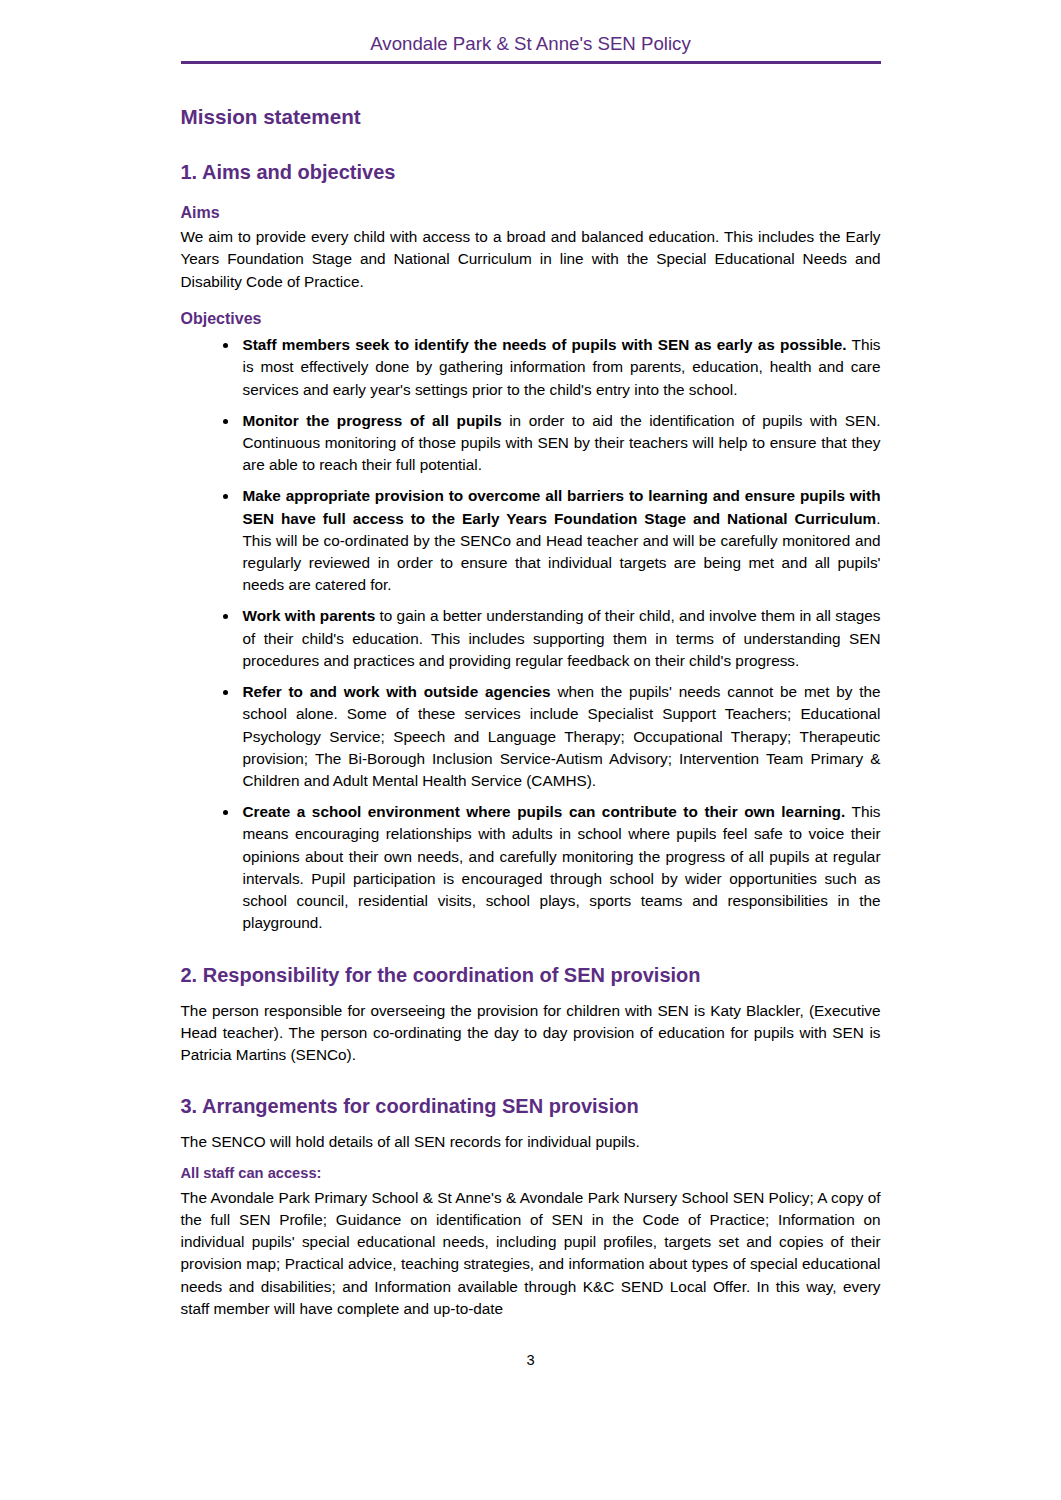Avondale Park & St Anne's SEN Policy
Mission statement
1. Aims and objectives
Aims
We aim to provide every child with access to a broad and balanced education. This includes the Early Years Foundation Stage and National Curriculum in line with the Special Educational Needs and Disability Code of Practice.
Objectives
Staff members seek to identify the needs of pupils with SEN as early as possible. This is most effectively done by gathering information from parents, education, health and care services and early year's settings prior to the child's entry into the school.
Monitor the progress of all pupils in order to aid the identification of pupils with SEN. Continuous monitoring of those pupils with SEN by their teachers will help to ensure that they are able to reach their full potential.
Make appropriate provision to overcome all barriers to learning and ensure pupils with SEN have full access to the Early Years Foundation Stage and National Curriculum. This will be co-ordinated by the SENCo and Head teacher and will be carefully monitored and regularly reviewed in order to ensure that individual targets are being met and all pupils' needs are catered for.
Work with parents to gain a better understanding of their child, and involve them in all stages of their child's education. This includes supporting them in terms of understanding SEN procedures and practices and providing regular feedback on their child's progress.
Refer to and work with outside agencies when the pupils' needs cannot be met by the school alone. Some of these services include Specialist Support Teachers; Educational Psychology Service; Speech and Language Therapy; Occupational Therapy; Therapeutic provision; The Bi-Borough Inclusion Service-Autism Advisory; Intervention Team Primary & Children and Adult Mental Health Service (CAMHS).
Create a school environment where pupils can contribute to their own learning. This means encouraging relationships with adults in school where pupils feel safe to voice their opinions about their own needs, and carefully monitoring the progress of all pupils at regular intervals. Pupil participation is encouraged through school by wider opportunities such as school council, residential visits, school plays, sports teams and responsibilities in the playground.
2. Responsibility for the coordination of SEN provision
The person responsible for overseeing the provision for children with SEN is Katy Blackler, (Executive Head teacher). The person co-ordinating the day to day provision of education for pupils with SEN is Patricia Martins (SENCo).
3. Arrangements for coordinating SEN provision
The SENCO will hold details of all SEN records for individual pupils.
All staff can access:
The Avondale Park Primary School & St Anne's & Avondale Park Nursery School SEN Policy; A copy of the full SEN Profile; Guidance on identification of SEN in the Code of Practice; Information on individual pupils' special educational needs, including pupil profiles, targets set and copies of their provision map; Practical advice, teaching strategies, and information about types of special educational needs and disabilities; and Information available through K&C SEND Local Offer. In this way, every staff member will have complete and up-to-date
3